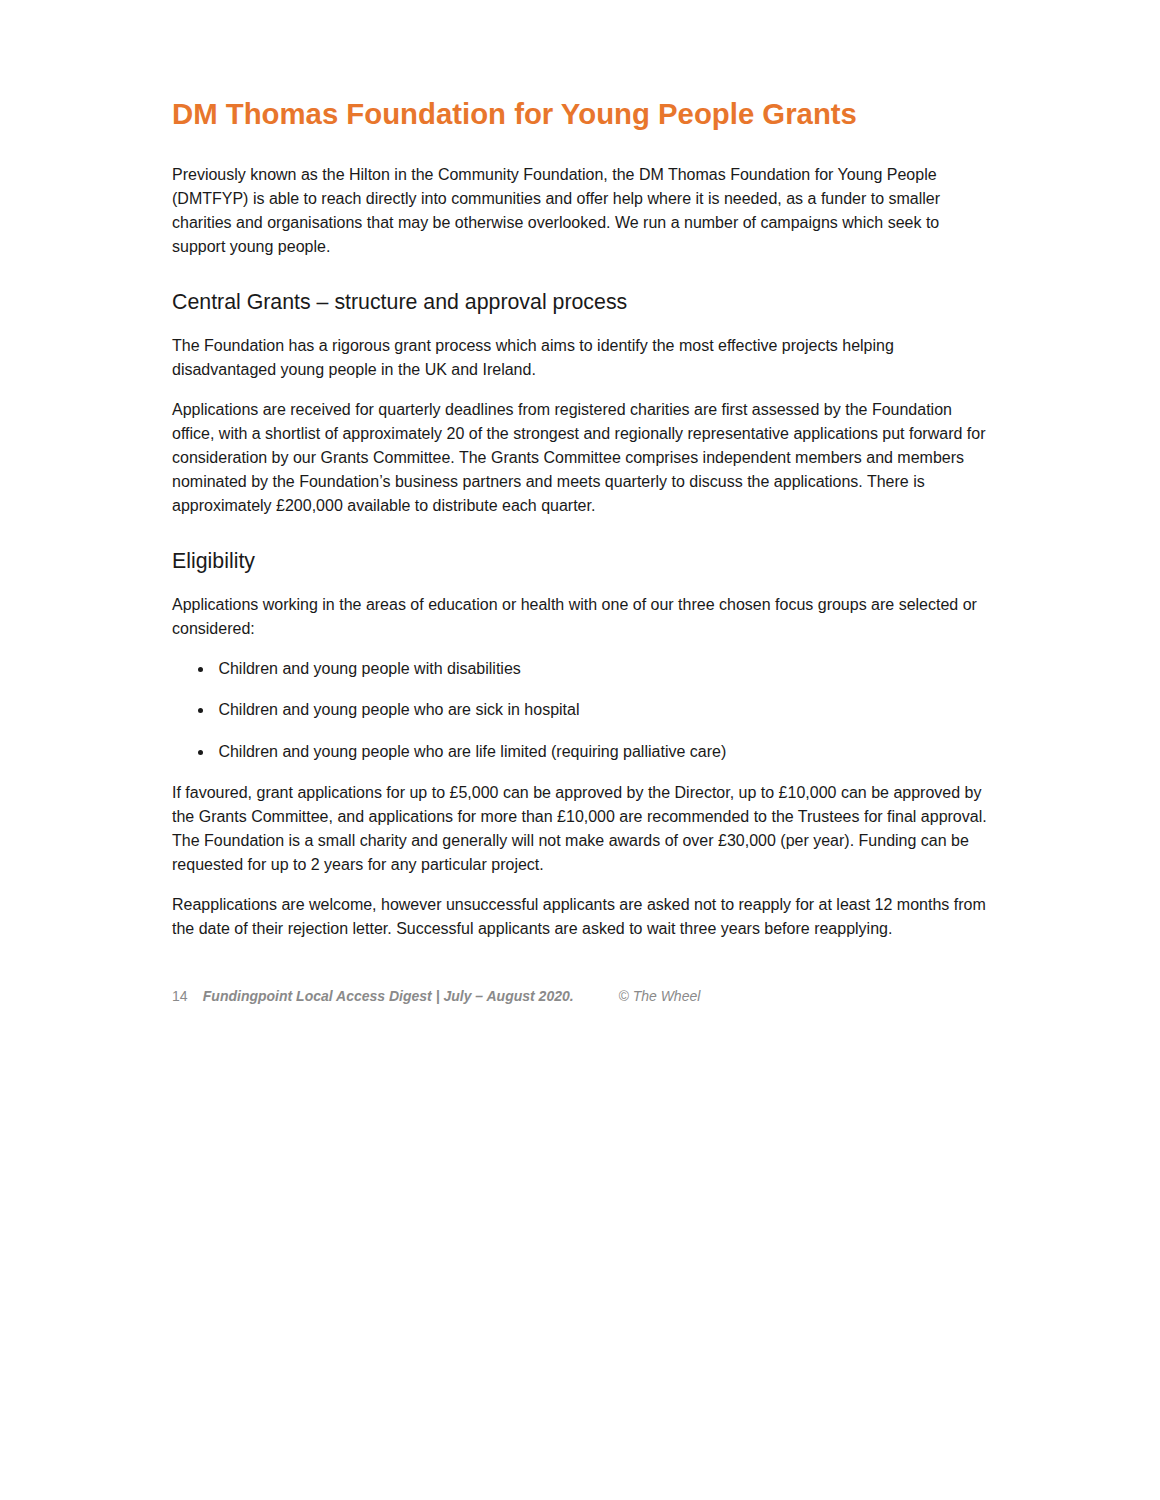DM Thomas Foundation for Young People Grants
Previously known as the Hilton in the Community Foundation, the DM Thomas Foundation for Young People (DMTFYP) is able to reach directly into communities and offer help where it is needed, as a funder to smaller charities and organisations that may be otherwise overlooked. We run a number of campaigns which seek to support young people.
Central Grants – structure and approval process
The Foundation has a rigorous grant process which aims to identify the most effective projects helping disadvantaged young people in the UK and Ireland.
Applications are received for quarterly deadlines from registered charities are first assessed by the Foundation office, with a shortlist of approximately 20 of the strongest and regionally representative applications put forward for consideration by our Grants Committee. The Grants Committee comprises independent members and members nominated by the Foundation’s business partners and meets quarterly to discuss the applications. There is approximately £200,000 available to distribute each quarter.
Eligibility
Applications working in the areas of education or health with one of our three chosen focus groups are selected or considered:
Children and young people with disabilities
Children and young people who are sick in hospital
Children and young people who are life limited (requiring palliative care)
If favoured, grant applications for up to £5,000 can be approved by the Director, up to £10,000 can be approved by the Grants Committee, and applications for more than £10,000 are recommended to the Trustees for final approval. The Foundation is a small charity and generally will not make awards of over £30,000 (per year). Funding can be requested for up to 2 years for any particular project.
Reapplications are welcome, however unsuccessful applicants are asked not to reapply for at least 12 months from the date of their rejection letter. Successful applicants are asked to wait three years before reapplying.
14 Fundingpoint Local Access Digest | July – August 2020. © The Wheel